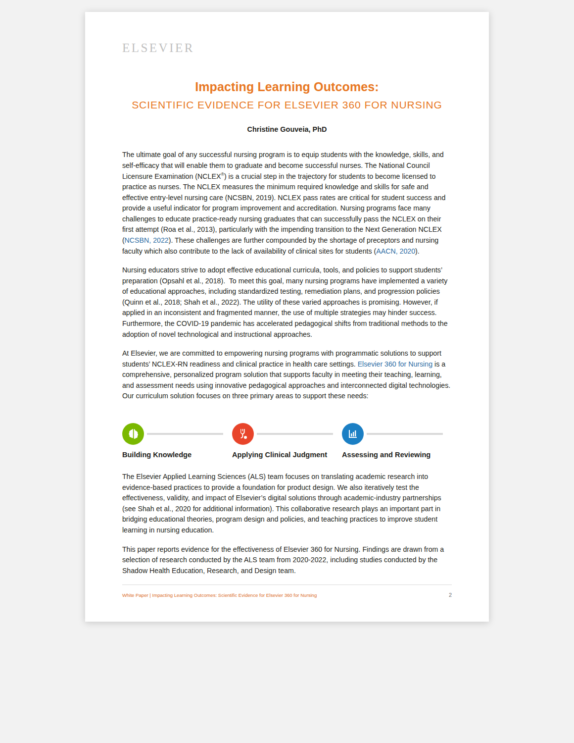ELSEVIER
Impacting Learning Outcomes:
SCIENTIFIC EVIDENCE FOR ELSEVIER 360 FOR NURSING
Christine Gouveia, PhD
The ultimate goal of any successful nursing program is to equip students with the knowledge, skills, and self-efficacy that will enable them to graduate and become successful nurses. The National Council Licensure Examination (NCLEX®) is a crucial step in the trajectory for students to become licensed to practice as nurses. The NCLEX measures the minimum required knowledge and skills for safe and effective entry-level nursing care (NCSBN, 2019). NCLEX pass rates are critical for student success and provide a useful indicator for program improvement and accreditation. Nursing programs face many challenges to educate practice-ready nursing graduates that can successfully pass the NCLEX on their first attempt (Roa et al., 2013), particularly with the impending transition to the Next Generation NCLEX (NCSBN, 2022). These challenges are further compounded by the shortage of preceptors and nursing faculty which also contribute to the lack of availability of clinical sites for students (AACN, 2020).
Nursing educators strive to adopt effective educational curricula, tools, and policies to support students’ preparation (Opsahl et al., 2018). To meet this goal, many nursing programs have implemented a variety of educational approaches, including standardized testing, remediation plans, and progression policies (Quinn et al., 2018; Shah et al., 2022). The utility of these varied approaches is promising. However, if applied in an inconsistent and fragmented manner, the use of multiple strategies may hinder success. Furthermore, the COVID-19 pandemic has accelerated pedagogical shifts from traditional methods to the adoption of novel technological and instructional approaches.
At Elsevier, we are committed to empowering nursing programs with programmatic solutions to support students’ NCLEX-RN readiness and clinical practice in health care settings. Elsevier 360 for Nursing is a comprehensive, personalized program solution that supports faculty in meeting their teaching, learning, and assessment needs using innovative pedagogical approaches and interconnected digital technologies. Our curriculum solution focuses on three primary areas to support these needs:
Building Knowledge
Applying Clinical Judgment
Assessing and Reviewing
The Elsevier Applied Learning Sciences (ALS) team focuses on translating academic research into evidence-based practices to provide a foundation for product design. We also iteratively test the effectiveness, validity, and impact of Elsevier’s digital solutions through academic-industry partnerships (see Shah et al., 2020 for additional information). This collaborative research plays an important part in bridging educational theories, program design and policies, and teaching practices to improve student learning in nursing education.
This paper reports evidence for the effectiveness of Elsevier 360 for Nursing. Findings are drawn from a selection of research conducted by the ALS team from 2020-2022, including studies conducted by the Shadow Health Education, Research, and Design team.
White Paper | Impacting Learning Outcomes: Scientific Evidence for Elsevier 360 for Nursing 2